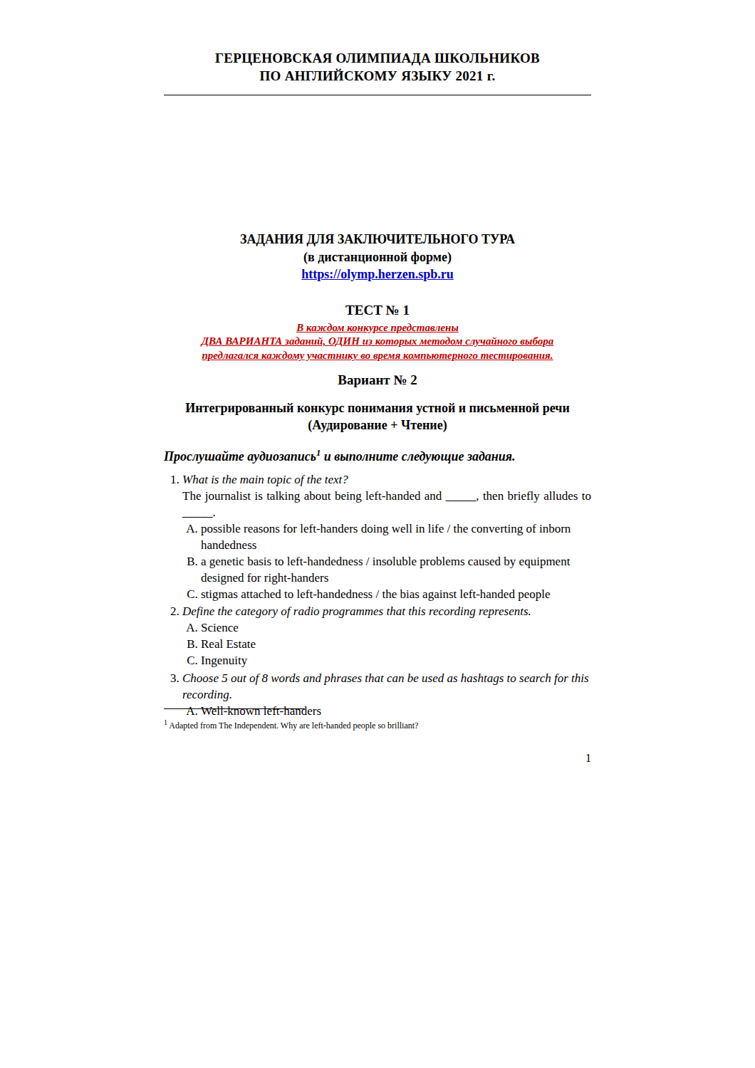ГЕРЦЕНОВСКАЯ ОЛИМПИАДА ШКОЛЬНИКОВ
ПО АНГЛИЙСКОМУ ЯЗЫКУ 2021 г.
ЗАДАНИЯ ДЛЯ ЗАКЛЮЧИТЕЛЬНОГО ТУРА
(в дистанционной форме)
https://olymp.herzen.spb.ru
ТЕСТ № 1
В каждом конкурсе представлены
ДВА ВАРИАНТА заданий, ОДИН из которых методом случайного выбора
предлагался каждому участнику во время компьютерного тестирования.
Вариант № 2
Интегрированный конкурс понимания устной и письменной речи
(Аудирование + Чтение)
Прослушайте аудиозапись1 и выполните следующие задания.
What is the main topic of the text?
The journalist is talking about being left-handed and _____, then briefly alludes to _____.
possible reasons for left-handers doing well in life / the converting of inborn handedness
a genetic basis to left-handedness / insoluble problems caused by equipment designed for right-handers
stigmas attached to left-handedness / the bias against left-handed people
Define the category of radio programmes that this recording represents.
Science
Real Estate
Ingenuity
Choose 5 out of 8 words and phrases that can be used as hashtags to search for this recording.
Well-known left-handers
1 Adapted from The Independent. Why are left-handed people so brilliant?
1